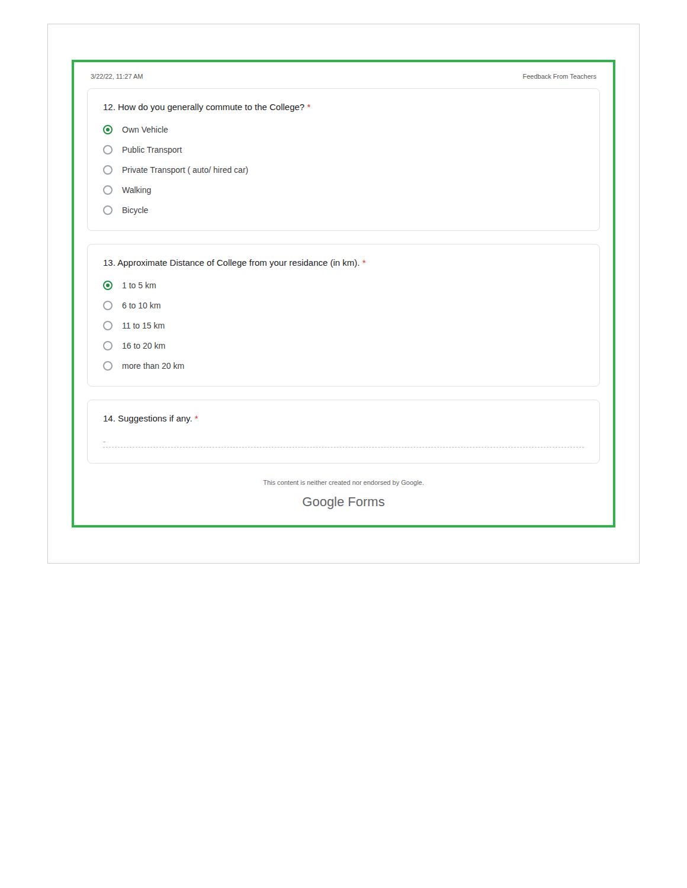3/22/22, 11:27 AM Feedback From Teachers
12. How do you generally commute to the College? *
Own Vehicle
Public Transport
Private Transport ( auto/ hired car)
Walking
Bicycle
13. Approximate Distance of College from your residance (in km). *
1 to 5 km
6 to 10 km
11 to 15 km
16 to 20 km
more than 20 km
14. Suggestions if any. *
This content is neither created nor endorsed by Google.
Google Forms